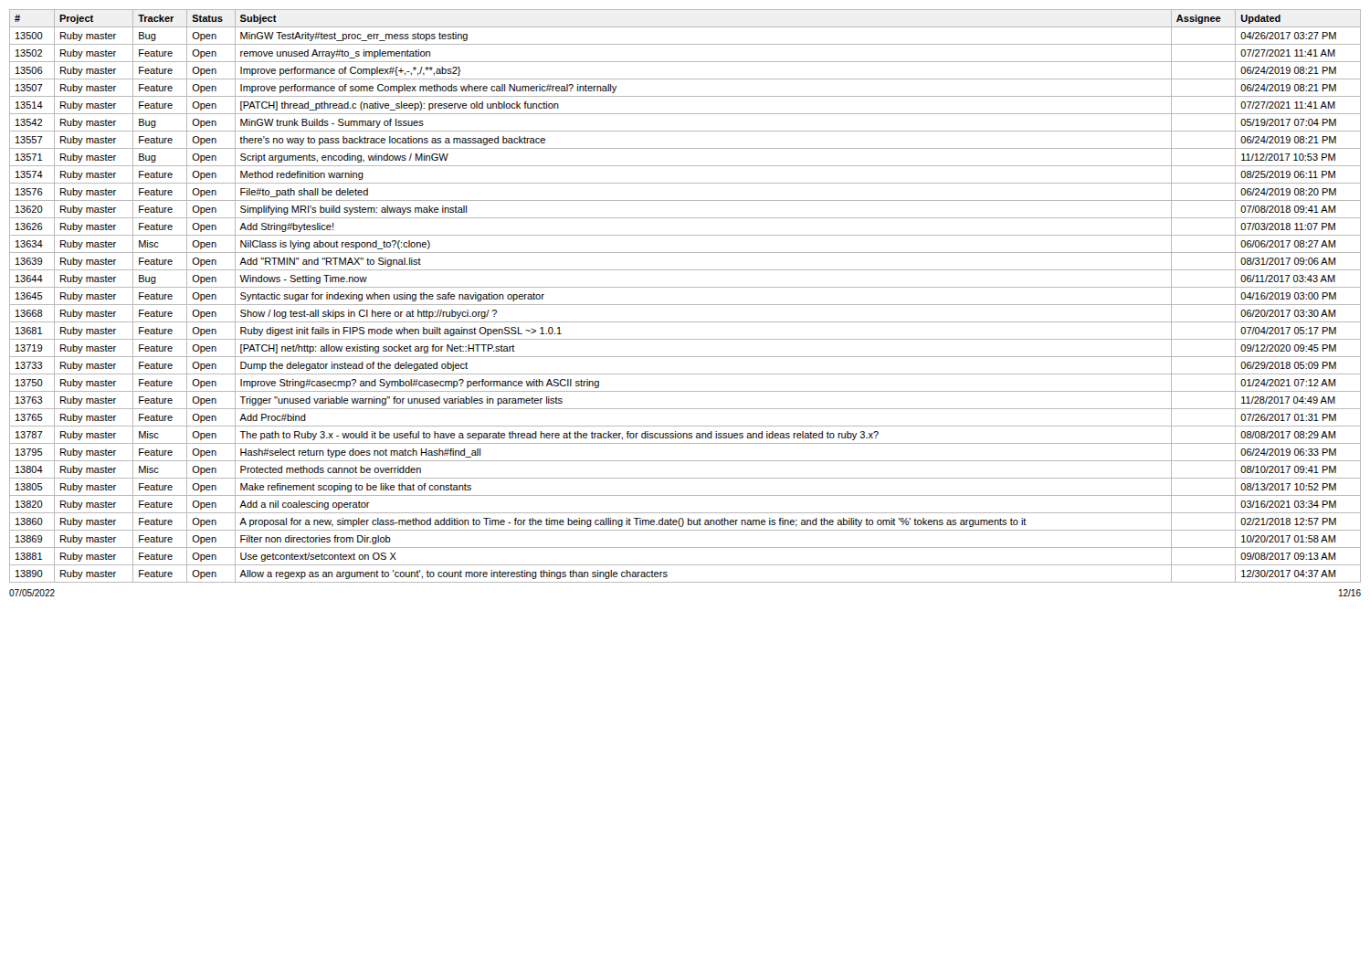| # | Project | Tracker | Status | Subject | Assignee | Updated |
| --- | --- | --- | --- | --- | --- | --- |
| 13500 | Ruby master | Bug | Open | MinGW TestArity#test_proc_err_mess stops testing | | 04/26/2017 03:27 PM |
| 13502 | Ruby master | Feature | Open | remove unused Array#to_s implementation | | 07/27/2021 11:41 AM |
| 13506 | Ruby master | Feature | Open | Improve performance of Complex#{+,-,*,/,**,abs2} | | 06/24/2019 08:21 PM |
| 13507 | Ruby master | Feature | Open | Improve performance of some Complex methods where call Numeric#real? internally | | 06/24/2019 08:21 PM |
| 13514 | Ruby master | Feature | Open | [PATCH] thread_pthread.c (native_sleep): preserve old unblock function | | 07/27/2021 11:41 AM |
| 13542 | Ruby master | Bug | Open | MinGW trunk Builds - Summary of Issues | | 05/19/2017 07:04 PM |
| 13557 | Ruby master | Feature | Open | there's no way to pass backtrace locations as a massaged backtrace | | 06/24/2019 08:21 PM |
| 13571 | Ruby master | Bug | Open | Script arguments, encoding, windows / MinGW | | 11/12/2017 10:53 PM |
| 13574 | Ruby master | Feature | Open | Method redefinition warning | | 08/25/2019 06:11 PM |
| 13576 | Ruby master | Feature | Open | File#to_path shall be deleted | | 06/24/2019 08:20 PM |
| 13620 | Ruby master | Feature | Open | Simplifying MRI's build system: always make install | | 07/08/2018 09:41 AM |
| 13626 | Ruby master | Feature | Open | Add String#byteslice! | | 07/03/2018 11:07 PM |
| 13634 | Ruby master | Misc | Open | NilClass is lying about respond_to?(:clone) | | 06/06/2017 08:27 AM |
| 13639 | Ruby master | Feature | Open | Add "RTMIN" and "RTMAX" to Signal.list | | 08/31/2017 09:06 AM |
| 13644 | Ruby master | Bug | Open | Windows - Setting Time.now | | 06/11/2017 03:43 AM |
| 13645 | Ruby master | Feature | Open | Syntactic sugar for indexing when using the safe navigation operator | | 04/16/2019 03:00 PM |
| 13668 | Ruby master | Feature | Open | Show / log test-all skips in CI here or at http://rubyci.org/ ? | | 06/20/2017 03:30 AM |
| 13681 | Ruby master | Feature | Open | Ruby digest init fails in FIPS mode when built against OpenSSL ~> 1.0.1 | | 07/04/2017 05:17 PM |
| 13719 | Ruby master | Feature | Open | [PATCH] net/http: allow existing socket arg for Net::HTTP.start | | 09/12/2020 09:45 PM |
| 13733 | Ruby master | Feature | Open | Dump the delegator instead of the delegated object | | 06/29/2018 05:09 PM |
| 13750 | Ruby master | Feature | Open | Improve String#casecmp? and Symbol#casecmp? performance with ASCII string | | 01/24/2021 07:12 AM |
| 13763 | Ruby master | Feature | Open | Trigger "unused variable warning" for unused variables in parameter lists | | 11/28/2017 04:49 AM |
| 13765 | Ruby master | Feature | Open | Add Proc#bind | | 07/26/2017 01:31 PM |
| 13787 | Ruby master | Misc | Open | The path to Ruby 3.x - would it be useful to have a separate thread here at the tracker, for discussions and issues and ideas related to ruby 3.x? | | 08/08/2017 08:29 AM |
| 13795 | Ruby master | Feature | Open | Hash#select return type does not match Hash#find_all | | 06/24/2019 06:33 PM |
| 13804 | Ruby master | Misc | Open | Protected methods cannot be overridden | | 08/10/2017 09:41 PM |
| 13805 | Ruby master | Feature | Open | Make refinement scoping to be like that of constants | | 08/13/2017 10:52 PM |
| 13820 | Ruby master | Feature | Open | Add a nil coalescing operator | | 03/16/2021 03:34 PM |
| 13860 | Ruby master | Feature | Open | A proposal for a new, simpler class-method addition to Time - for the time being calling it Time.date() but another name is fine; and the ability to omit '%' tokens as arguments to it | | 02/21/2018 12:57 PM |
| 13869 | Ruby master | Feature | Open | Filter non directories from Dir.glob | | 10/20/2017 01:58 AM |
| 13881 | Ruby master | Feature | Open | Use getcontext/setcontext on OS X | | 09/08/2017 09:13 AM |
| 13890 | Ruby master | Feature | Open | Allow a regexp as an argument to 'count', to count more interesting things than single characters | | 12/30/2017 04:37 AM |
07/05/2022 12/16